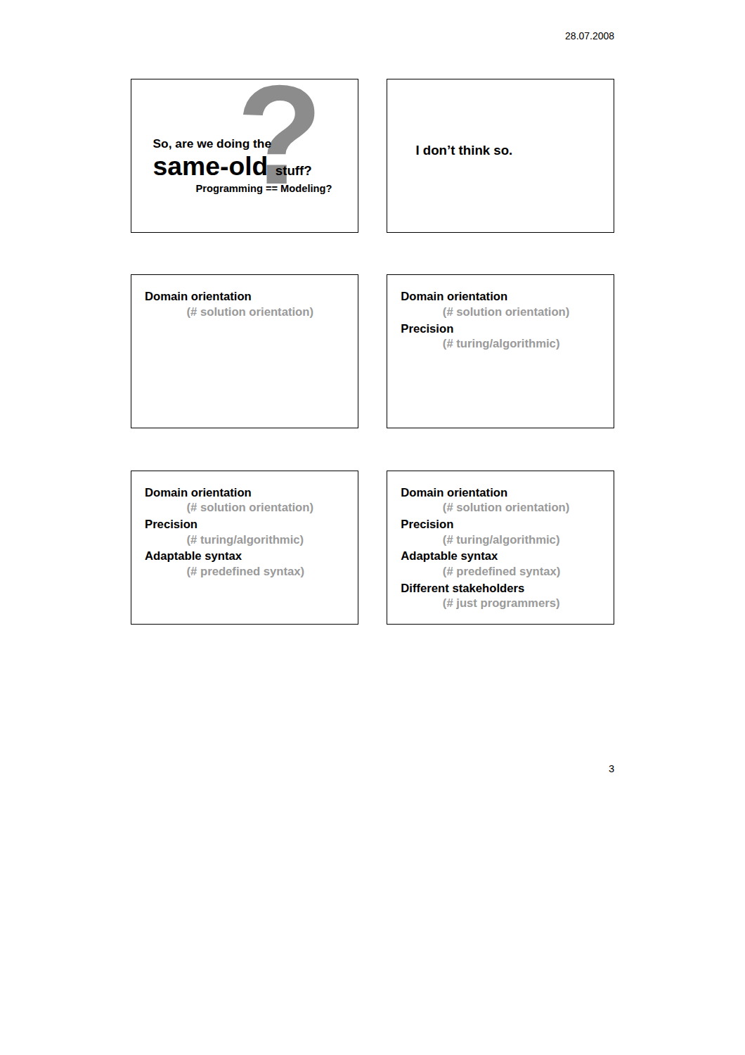28.07.2008
?
So, are we doing the
same-old stuff?
Programming == Modeling?
I don’t think so.
Domain orientation
(# solution orientation)
Domain orientation
(# solution orientation)
Precision
(# turing/algorithmic)
Domain orientation
(# solution orientation)
Precision
(# turing/algorithmic)
Adaptable syntax
(# predefined syntax)
Domain orientation
(# solution orientation)
Precision
(# turing/algorithmic)
Adaptable syntax
(# predefined syntax)
Different stakeholders
(# just programmers)
3